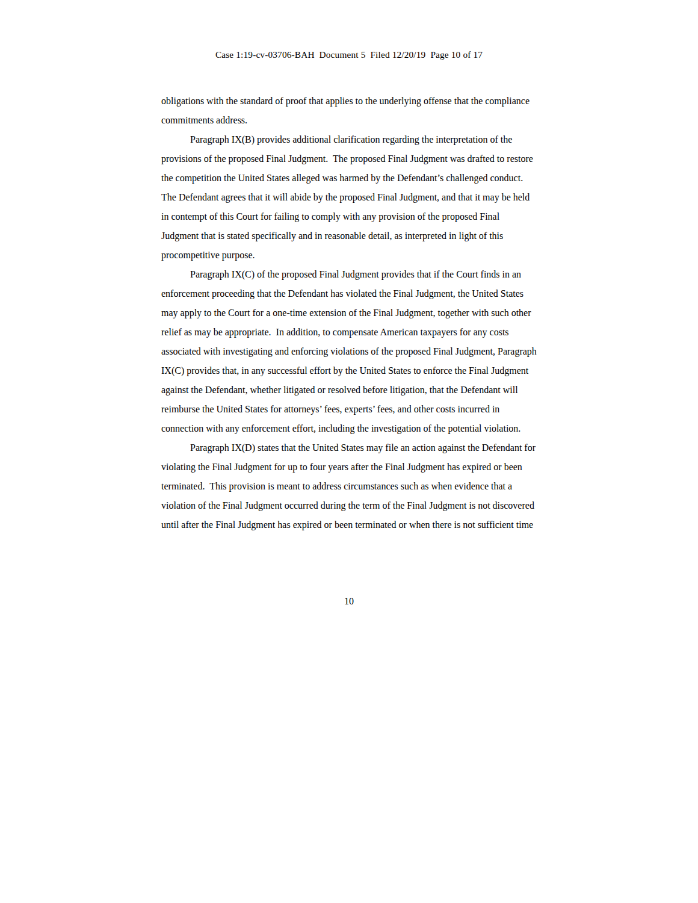Case 1:19-cv-03706-BAH Document 5 Filed 12/20/19 Page 10 of 17
obligations with the standard of proof that applies to the underlying offense that the compliance commitments address.
Paragraph IX(B) provides additional clarification regarding the interpretation of the provisions of the proposed Final Judgment. The proposed Final Judgment was drafted to restore the competition the United States alleged was harmed by the Defendant’s challenged conduct. The Defendant agrees that it will abide by the proposed Final Judgment, and that it may be held in contempt of this Court for failing to comply with any provision of the proposed Final Judgment that is stated specifically and in reasonable detail, as interpreted in light of this procompetitive purpose.
Paragraph IX(C) of the proposed Final Judgment provides that if the Court finds in an enforcement proceeding that the Defendant has violated the Final Judgment, the United States may apply to the Court for a one-time extension of the Final Judgment, together with such other relief as may be appropriate. In addition, to compensate American taxpayers for any costs associated with investigating and enforcing violations of the proposed Final Judgment, Paragraph IX(C) provides that, in any successful effort by the United States to enforce the Final Judgment against the Defendant, whether litigated or resolved before litigation, that the Defendant will reimburse the United States for attorneys’ fees, experts’ fees, and other costs incurred in connection with any enforcement effort, including the investigation of the potential violation.
Paragraph IX(D) states that the United States may file an action against the Defendant for violating the Final Judgment for up to four years after the Final Judgment has expired or been terminated. This provision is meant to address circumstances such as when evidence that a violation of the Final Judgment occurred during the term of the Final Judgment is not discovered until after the Final Judgment has expired or been terminated or when there is not sufficient time
10